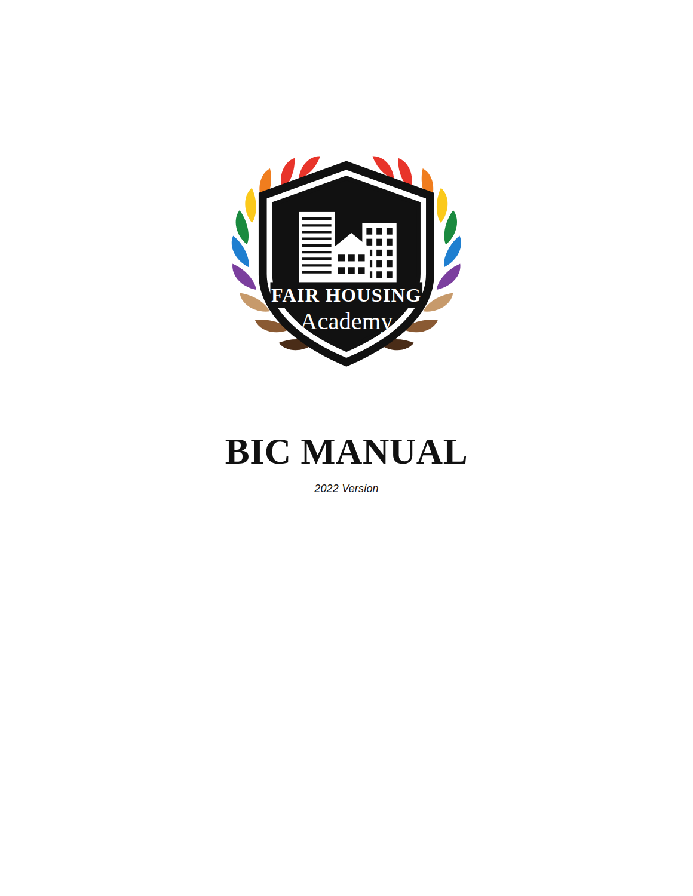Fair Housing Academy logo A black shield with a house and two buildings, banded with the words Fair Housing Academy, encircled by a wreath of leaves in red, orange, yellow, green, blue, purple, and shades of brown. FAIR HOUSING Academy
BIC MANUAL
2022 Version